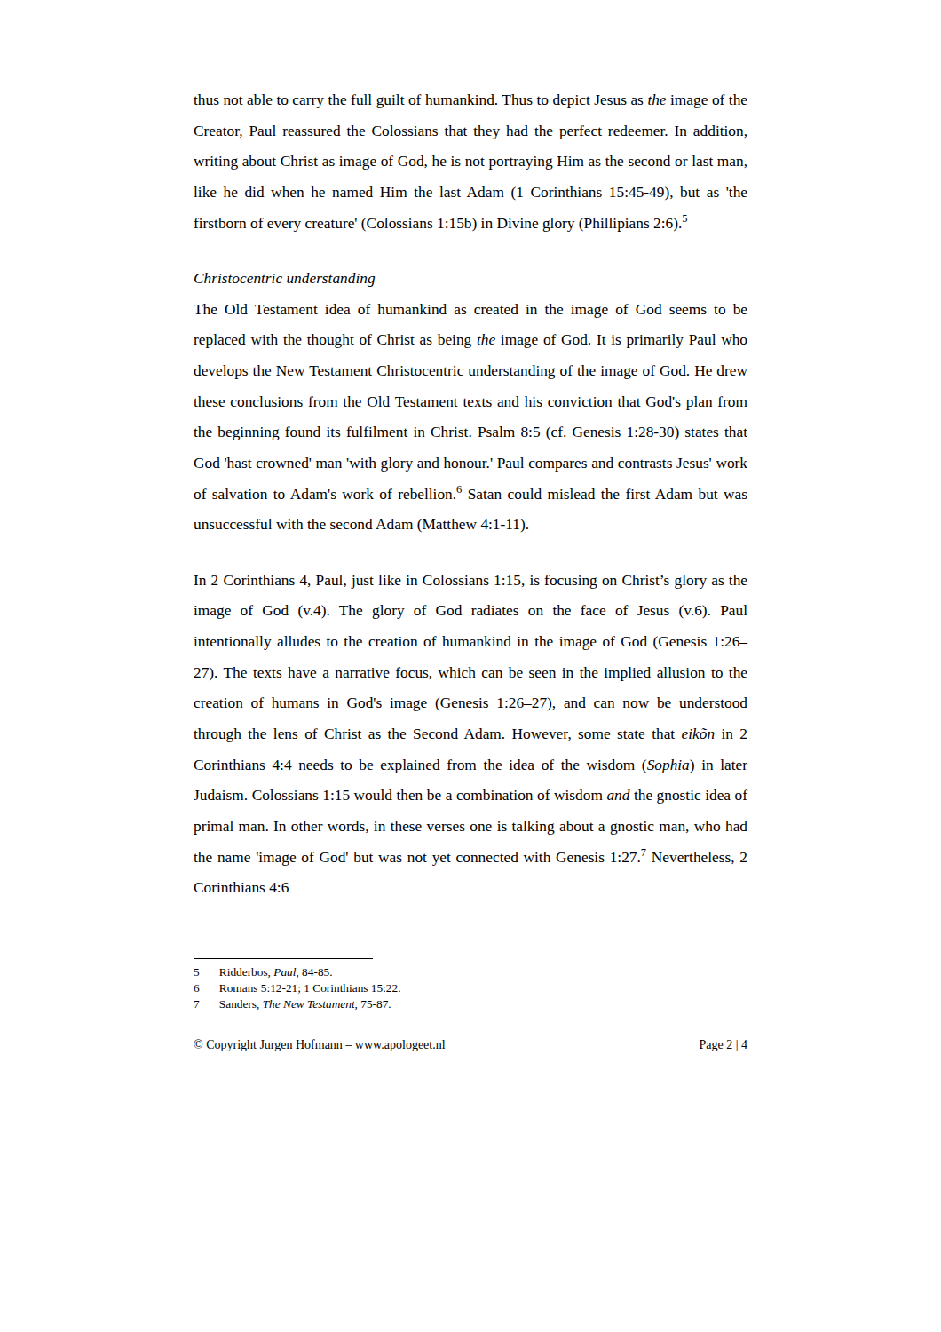thus not able to carry the full guilt of humankind. Thus to depict Jesus as the image of the Creator, Paul reassured the Colossians that they had the perfect redeemer. In addition, writing about Christ as image of God, he is not portraying Him as the second or last man, like he did when he named Him the last Adam (1 Corinthians 15:45-49), but as 'the firstborn of every creature' (Colossians 1:15b) in Divine glory (Phillipians 2:6).5
Christocentric understanding
The Old Testament idea of humankind as created in the image of God seems to be replaced with the thought of Christ as being the image of God. It is primarily Paul who develops the New Testament Christocentric understanding of the image of God. He drew these conclusions from the Old Testament texts and his conviction that God's plan from the beginning found its fulfilment in Christ. Psalm 8:5 (cf. Genesis 1:28-30) states that God 'hast crowned' man 'with glory and honour.' Paul compares and contrasts Jesus' work of salvation to Adam's work of rebellion.6 Satan could mislead the first Adam but was unsuccessful with the second Adam (Matthew 4:1-11).
In 2 Corinthians 4, Paul, just like in Colossians 1:15, is focusing on Christ’s glory as the image of God (v.4). The glory of God radiates on the face of Jesus (v.6). Paul intentionally alludes to the creation of humankind in the image of God (Genesis 1:26–27). The texts have a narrative focus, which can be seen in the implied allusion to the creation of humans in God's image (Genesis 1:26–27), and can now be understood through the lens of Christ as the Second Adam. However, some state that eikõn in 2 Corinthians 4:4 needs to be explained from the idea of the wisdom (Sophia) in later Judaism. Colossians 1:15 would then be a combination of wisdom and the gnostic idea of primal man. In other words, in these verses one is talking about a gnostic man, who had the name 'image of God' but was not yet connected with Genesis 1:27.7 Nevertheless, 2 Corinthians 4:6
5 Ridderbos, Paul, 84-85.
6 Romans 5:12-21; 1 Corinthians 15:22.
7 Sanders, The New Testament, 75-87.
© Copyright Jurgen Hofmann – www.apologeet.nl Page 2 | 4